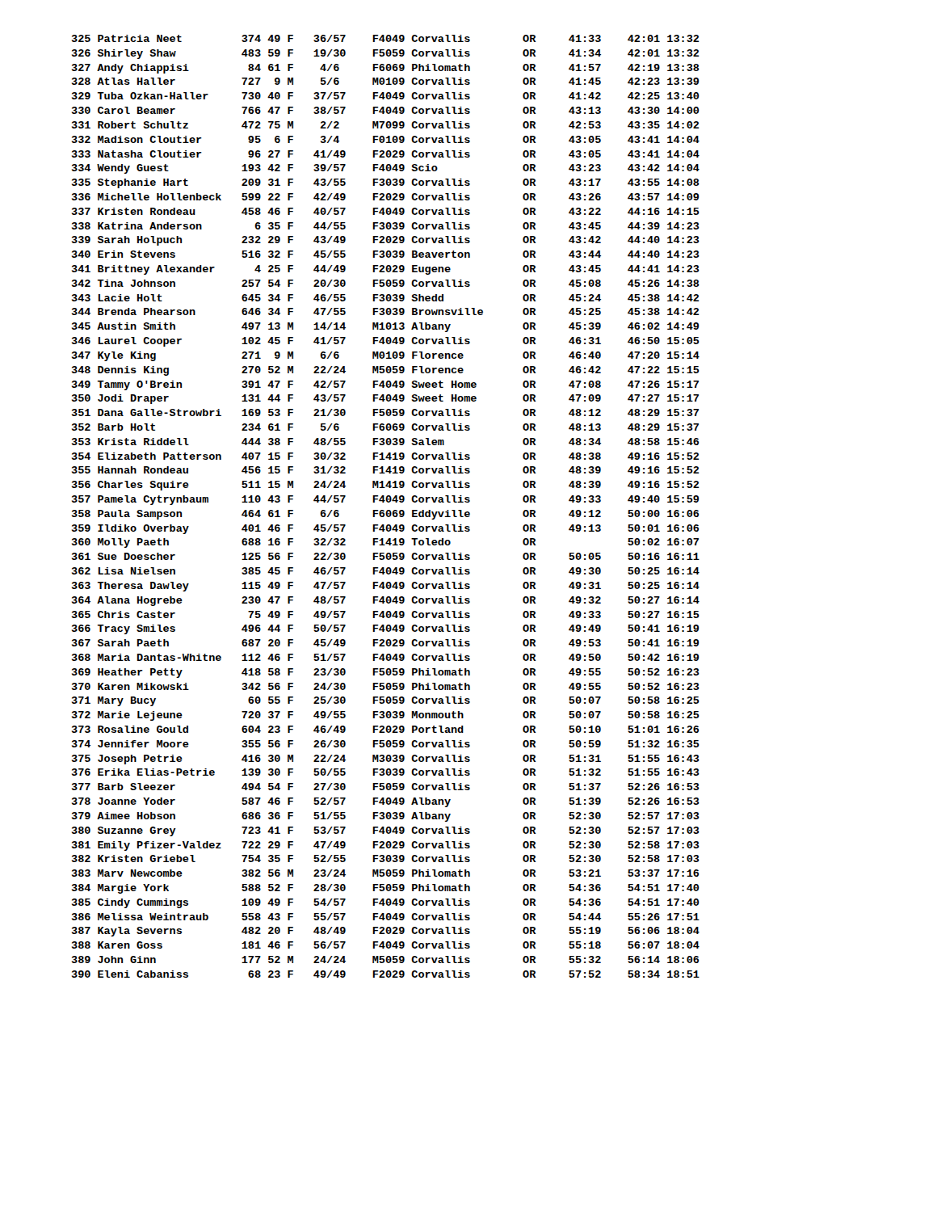325 Patricia Neet         374 49 F   36/57    F4049 Corvallis        OR     41:33    42:01 13:32
 326 Shirley Shaw          483 59 F   19/30    F5059 Corvallis        OR     41:34    42:01 13:32
 327 Andy Chiappisi         84 61 F    4/6     F6069 Philomath        OR     41:57    42:19 13:38
 328 Atlas Haller          727  9 M    5/6     M0109 Corvallis        OR     41:45    42:23 13:39
 329 Tuba Ozkan-Haller     730 40 F   37/57    F4049 Corvallis        OR     41:42    42:25 13:40
 330 Carol Beamer          766 47 F   38/57    F4049 Corvallis        OR     43:13    43:30 14:00
 331 Robert Schultz        472 75 M    2/2     M7099 Corvallis        OR     42:53    43:35 14:02
 332 Madison Cloutier       95  6 F    3/4     F0109 Corvallis        OR     43:05    43:41 14:04
 333 Natasha Cloutier       96 27 F   41/49    F2029 Corvallis        OR     43:05    43:41 14:04
 334 Wendy Guest           193 42 F   39/57    F4049 Scio             OR     43:23    43:42 14:04
 335 Stephanie Hart        209 31 F   43/55    F3039 Corvallis        OR     43:17    43:55 14:08
 336 Michelle Hollenbeck   599 22 F   42/49    F2029 Corvallis        OR     43:26    43:57 14:09
 337 Kristen Rondeau       458 46 F   40/57    F4049 Corvallis        OR     43:22    44:16 14:15
 338 Katrina Anderson        6 35 F   44/55    F3039 Corvallis        OR     43:45    44:39 14:23
 339 Sarah Holpuch         232 29 F   43/49    F2029 Corvallis        OR     43:42    44:40 14:23
 340 Erin Stevens          516 32 F   45/55    F3039 Beaverton        OR     43:44    44:40 14:23
 341 Brittney Alexander      4 25 F   44/49    F2029 Eugene           OR     43:45    44:41 14:23
 342 Tina Johnson          257 54 F   20/30    F5059 Corvallis        OR     45:08    45:26 14:38
 343 Lacie Holt            645 34 F   46/55    F3039 Shedd            OR     45:24    45:38 14:42
 344 Brenda Phearson       646 34 F   47/55    F3039 Brownsville      OR     45:25    45:38 14:42
 345 Austin Smith          497 13 M   14/14    M1013 Albany           OR     45:39    46:02 14:49
 346 Laurel Cooper         102 45 F   41/57    F4049 Corvallis        OR     46:31    46:50 15:05
 347 Kyle King             271  9 M    6/6     M0109 Florence         OR     46:40    47:20 15:14
 348 Dennis King           270 52 M   22/24    M5059 Florence         OR     46:42    47:22 15:15
 349 Tammy O'Brein         391 47 F   42/57    F4049 Sweet Home       OR     47:08    47:26 15:17
 350 Jodi Draper           131 44 F   43/57    F4049 Sweet Home       OR     47:09    47:27 15:17
 351 Dana Galle-Strowbri   169 53 F   21/30    F5059 Corvallis        OR     48:12    48:29 15:37
 352 Barb Holt             234 61 F    5/6     F6069 Corvallis        OR     48:13    48:29 15:37
 353 Krista Riddell        444 38 F   48/55    F3039 Salem            OR     48:34    48:58 15:46
 354 Elizabeth Patterson   407 15 F   30/32    F1419 Corvallis        OR     48:38    49:16 15:52
 355 Hannah Rondeau        456 15 F   31/32    F1419 Corvallis        OR     48:39    49:16 15:52
 356 Charles Squire        511 15 M   24/24    M1419 Corvallis        OR     48:39    49:16 15:52
 357 Pamela Cytrynbaum     110 43 F   44/57    F4049 Corvallis        OR     49:33    49:40 15:59
 358 Paula Sampson         464 61 F    6/6     F6069 Eddyville        OR     49:12    50:00 16:06
 359 Ildiko Overbay        401 46 F   45/57    F4049 Corvallis        OR     49:13    50:01 16:06
 360 Molly Paeth           688 16 F   32/32    F1419 Toledo           OR              50:02 16:07
 361 Sue Doescher          125 56 F   22/30    F5059 Corvallis        OR     50:05    50:16 16:11
 362 Lisa Nielsen          385 45 F   46/57    F4049 Corvallis        OR     49:30    50:25 16:14
 363 Theresa Dawley        115 49 F   47/57    F4049 Corvallis        OR     49:31    50:25 16:14
 364 Alana Hogrebe         230 47 F   48/57    F4049 Corvallis        OR     49:32    50:27 16:14
 365 Chris Caster           75 49 F   49/57    F4049 Corvallis        OR     49:33    50:27 16:15
 366 Tracy Smiles          496 44 F   50/57    F4049 Corvallis        OR     49:49    50:41 16:19
 367 Sarah Paeth           687 20 F   45/49    F2029 Corvallis        OR     49:53    50:41 16:19
 368 Maria Dantas-Whitne   112 46 F   51/57    F4049 Corvallis        OR     49:50    50:42 16:19
 369 Heather Petty         418 58 F   23/30    F5059 Philomath        OR     49:55    50:52 16:23
 370 Karen Mikowski        342 56 F   24/30    F5059 Philomath        OR     49:55    50:52 16:23
 371 Mary Bucy              60 55 F   25/30    F5059 Corvallis        OR     50:07    50:58 16:25
 372 Marie Lejeune         720 37 F   49/55    F3039 Monmouth         OR     50:07    50:58 16:25
 373 Rosaline Gould        604 23 F   46/49    F2029 Portland         OR     50:10    51:01 16:26
 374 Jennifer Moore        355 56 F   26/30    F5059 Corvallis        OR     50:59    51:32 16:35
 375 Joseph Petrie         416 30 M   22/24    M3039 Corvallis        OR     51:31    51:55 16:43
 376 Erika Elias-Petrie    139 30 F   50/55    F3039 Corvallis        OR     51:32    51:55 16:43
 377 Barb Sleezer          494 54 F   27/30    F5059 Corvallis        OR     51:37    52:26 16:53
 378 Joanne Yoder          587 46 F   52/57    F4049 Albany           OR     51:39    52:26 16:53
 379 Aimee Hobson          686 36 F   51/55    F3039 Albany           OR     52:30    52:57 17:03
 380 Suzanne Grey          723 41 F   53/57    F4049 Corvallis        OR     52:30    52:57 17:03
 381 Emily Pfizer-Valdez   722 29 F   47/49    F2029 Corvallis        OR     52:30    52:58 17:03
 382 Kristen Griebel       754 35 F   52/55    F3039 Corvallis        OR     52:30    52:58 17:03
 383 Marv Newcombe         382 56 M   23/24    M5059 Philomath        OR     53:21    53:37 17:16
 384 Margie York           588 52 F   28/30    F5059 Philomath        OR     54:36    54:51 17:40
 385 Cindy Cummings        109 49 F   54/57    F4049 Corvallis        OR     54:36    54:51 17:40
 386 Melissa Weintraub     558 43 F   55/57    F4049 Corvallis        OR     54:44    55:26 17:51
 387 Kayla Severns         482 20 F   48/49    F2029 Corvallis        OR     55:19    56:06 18:04
 388 Karen Goss            181 46 F   56/57    F4049 Corvallis        OR     55:18    56:07 18:04
 389 John Ginn             177 52 M   24/24    M5059 Corvallis        OR     55:32    56:14 18:06
 390 Eleni Cabaniss         68 23 F   49/49    F2029 Corvallis        OR     57:52    58:34 18:51